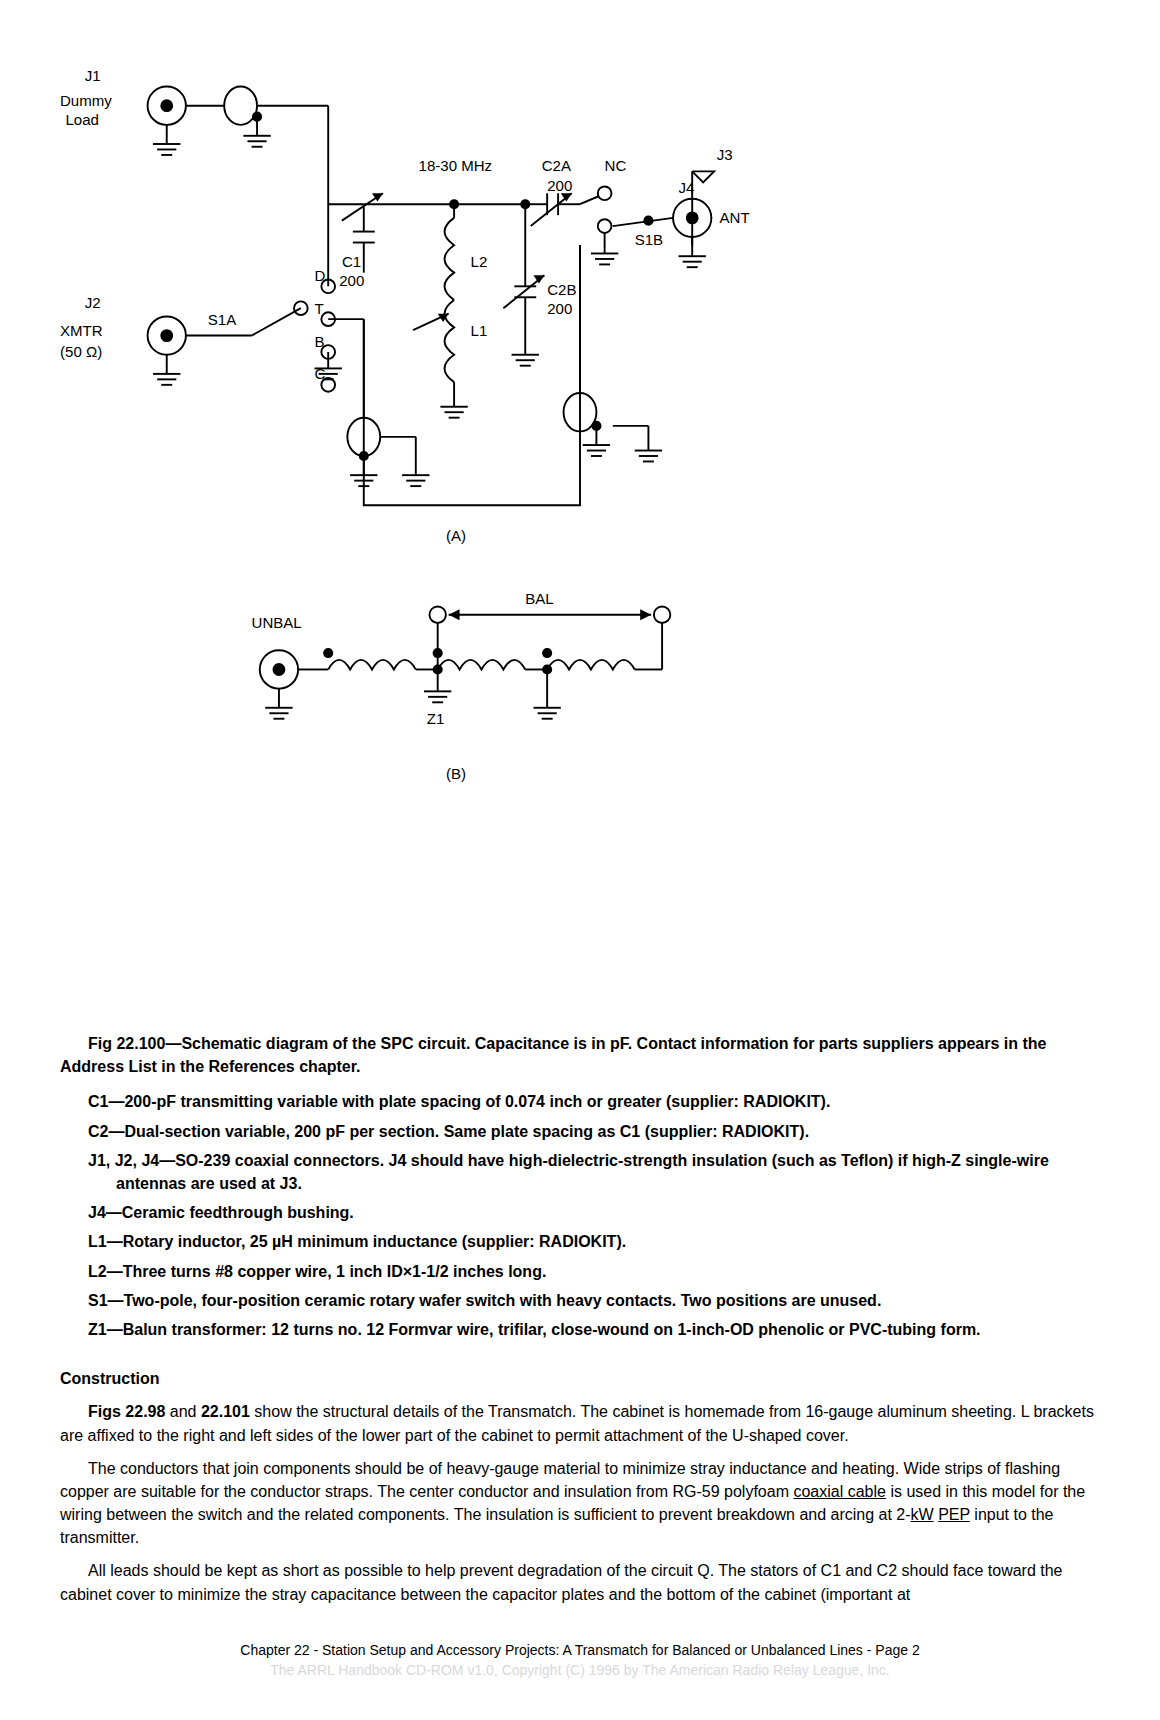J1 Dummy Load 18-30 MHz C2A 200 NC J3 C1 200 L2 L1 S1B J4 ANT C2B 200 J2 XMTR (50 Ω) S1A D T B C (A) UNBAL BAL Z1 (B)
Fig 22.100—Schematic diagram of the SPC circuit. Capacitance is in pF. Contact information for parts suppliers appears in the Address List in the References chapter.
C1—200-pF transmitting variable with plate spacing of 0.074 inch or greater (supplier: RADIOKIT).
C2—Dual-section variable, 200 pF per section. Same plate spacing as C1 (supplier: RADIOKIT).
J1, J2, J4—SO-239 coaxial connectors. J4 should have high-dielectric-strength insulation (such as Teflon) if high-Z single-wire antennas are used at J3.
J4—Ceramic feedthrough bushing.
L1—Rotary inductor, 25 µH minimum inductance (supplier: RADIOKIT).
L2—Three turns #8 copper wire, 1 inch ID×1-1/2 inches long.
S1—Two-pole, four-position ceramic rotary wafer switch with heavy contacts. Two positions are unused.
Z1—Balun transformer: 12 turns no. 12 Formvar wire, trifilar, close-wound on 1-inch-OD phenolic or PVC-tubing form.
Construction
Figs 22.98 and 22.101 show the structural details of the Transmatch. The cabinet is homemade from 16-gauge aluminum sheeting. L brackets are affixed to the right and left sides of the lower part of the cabinet to permit attachment of the U-shaped cover.
The conductors that join components should be of heavy-gauge material to minimize stray inductance and heating. Wide strips of flashing copper are suitable for the conductor straps. The center conductor and insulation from RG-59 polyfoam coaxial cable is used in this model for the wiring between the switch and the related components. The insulation is sufficient to prevent breakdown and arcing at 2-kW PEP input to the transmitter.
All leads should be kept as short as possible to help prevent degradation of the circuit Q. The stators of C1 and C2 should face toward the cabinet cover to minimize the stray capacitance between the capacitor plates and the bottom of the cabinet (important at
Chapter 22 - Station Setup and Accessory Projects: A Transmatch for Balanced or Unbalanced Lines - Page 2
The ARRL Handbook CD-ROM v1.0, Copyright (C) 1996 by The American Radio Relay League, Inc.